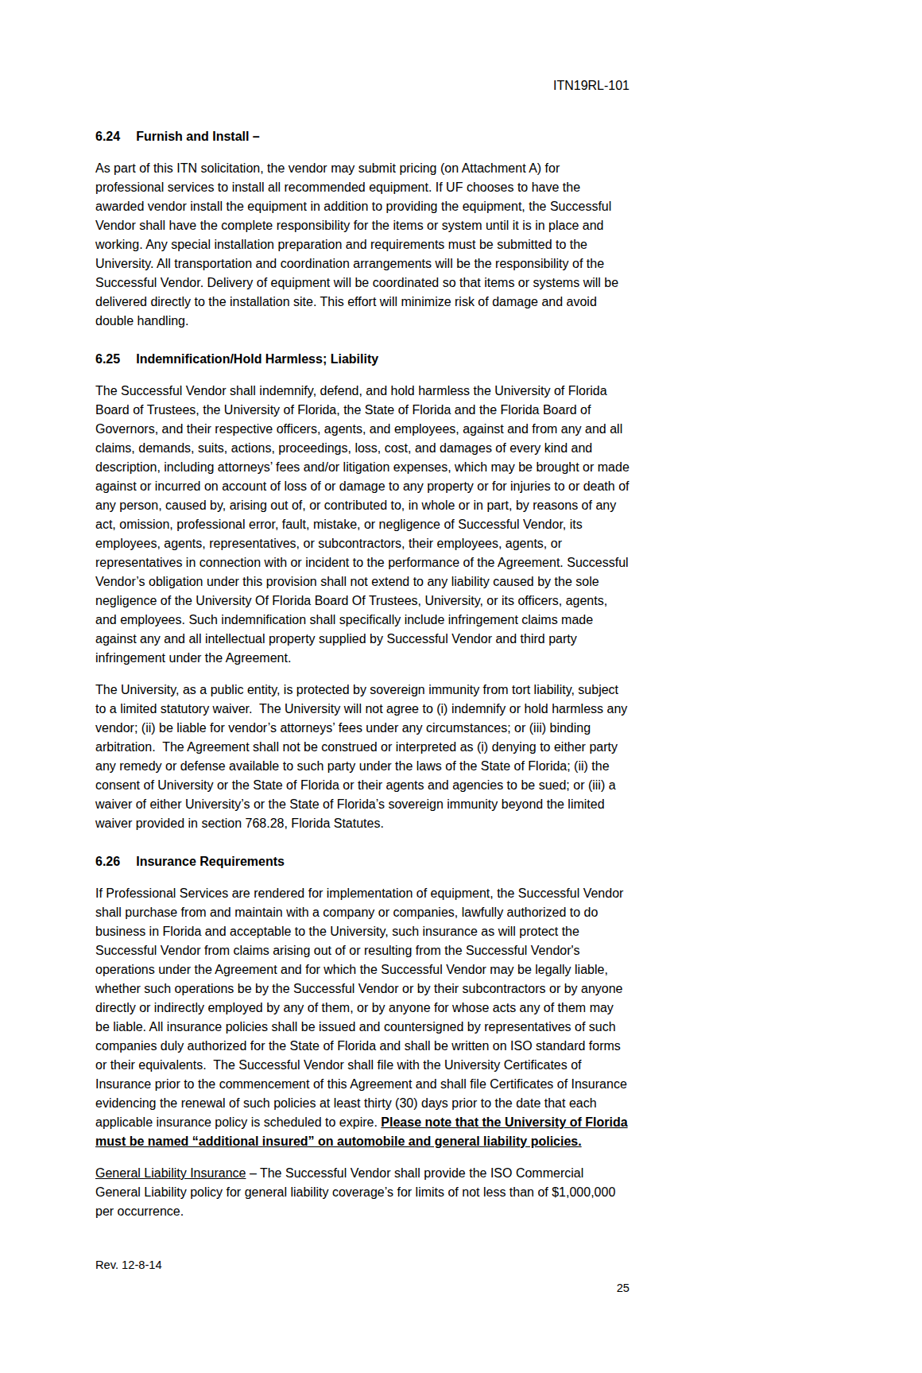ITN19RL-101
6.24 Furnish and Install –
As part of this ITN solicitation, the vendor may submit pricing (on Attachment A) for professional services to install all recommended equipment. If UF chooses to have the awarded vendor install the equipment in addition to providing the equipment, the Successful Vendor shall have the complete responsibility for the items or system until it is in place and working. Any special installation preparation and requirements must be submitted to the University. All transportation and coordination arrangements will be the responsibility of the Successful Vendor. Delivery of equipment will be coordinated so that items or systems will be delivered directly to the installation site. This effort will minimize risk of damage and avoid double handling.
6.25 Indemnification/Hold Harmless; Liability
The Successful Vendor shall indemnify, defend, and hold harmless the University of Florida Board of Trustees, the University of Florida, the State of Florida and the Florida Board of Governors, and their respective officers, agents, and employees, against and from any and all claims, demands, suits, actions, proceedings, loss, cost, and damages of every kind and description, including attorneys’ fees and/or litigation expenses, which may be brought or made against or incurred on account of loss of or damage to any property or for injuries to or death of any person, caused by, arising out of, or contributed to, in whole or in part, by reasons of any act, omission, professional error, fault, mistake, or negligence of Successful Vendor, its employees, agents, representatives, or subcontractors, their employees, agents, or representatives in connection with or incident to the performance of the Agreement. Successful Vendor’s obligation under this provision shall not extend to any liability caused by the sole negligence of the University Of Florida Board Of Trustees, University, or its officers, agents, and employees. Such indemnification shall specifically include infringement claims made against any and all intellectual property supplied by Successful Vendor and third party infringement under the Agreement.
The University, as a public entity, is protected by sovereign immunity from tort liability, subject to a limited statutory waiver. The University will not agree to (i) indemnify or hold harmless any vendor; (ii) be liable for vendor’s attorneys’ fees under any circumstances; or (iii) binding arbitration. The Agreement shall not be construed or interpreted as (i) denying to either party any remedy or defense available to such party under the laws of the State of Florida; (ii) the consent of University or the State of Florida or their agents and agencies to be sued; or (iii) a waiver of either University’s or the State of Florida’s sovereign immunity beyond the limited waiver provided in section 768.28, Florida Statutes.
6.26 Insurance Requirements
If Professional Services are rendered for implementation of equipment, the Successful Vendor shall purchase from and maintain with a company or companies, lawfully authorized to do business in Florida and acceptable to the University, such insurance as will protect the Successful Vendor from claims arising out of or resulting from the Successful Vendor's operations under the Agreement and for which the Successful Vendor may be legally liable, whether such operations be by the Successful Vendor or by their subcontractors or by anyone directly or indirectly employed by any of them, or by anyone for whose acts any of them may be liable. All insurance policies shall be issued and countersigned by representatives of such companies duly authorized for the State of Florida and shall be written on ISO standard forms or their equivalents. The Successful Vendor shall file with the University Certificates of Insurance prior to the commencement of this Agreement and shall file Certificates of Insurance evidencing the renewal of such policies at least thirty (30) days prior to the date that each applicable insurance policy is scheduled to expire. Please note that the University of Florida must be named “additional insured” on automobile and general liability policies.
General Liability Insurance – The Successful Vendor shall provide the ISO Commercial General Liability policy for general liability coverage’s for limits of not less than of $1,000,000 per occurrence.
Rev. 12-8-14
25